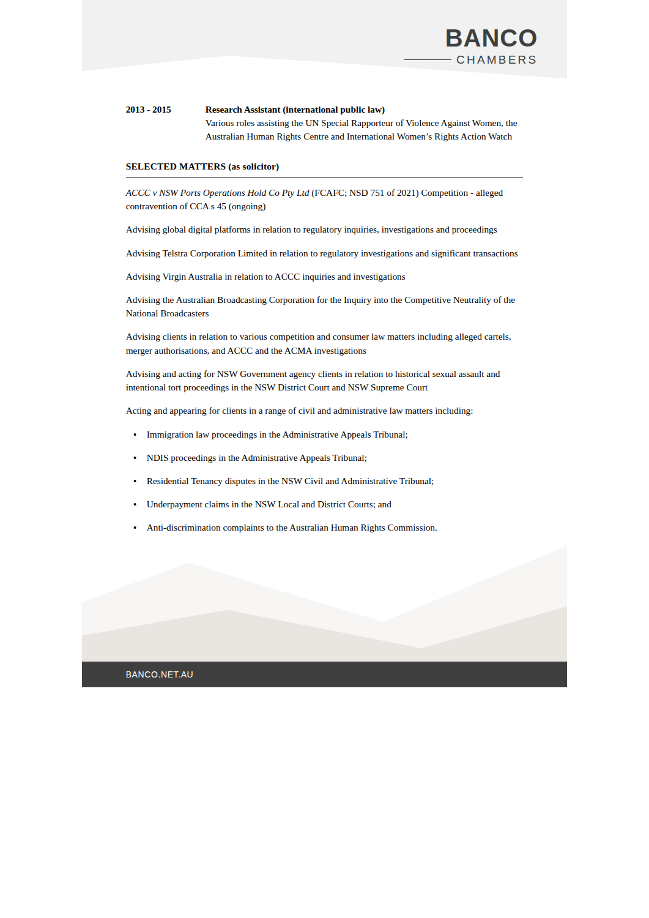BANCO
CHAMBERS
2013 - 2015
Research Assistant (international public law)
Various roles assisting the UN Special Rapporteur of Violence Against Women, the Australian Human Rights Centre and International Women’s Rights Action Watch
SELECTED MATTERS (as solicitor)
ACCC v NSW Ports Operations Hold Co Pty Ltd (FCAFC; NSD 751 of 2021) Competition - alleged contravention of CCA s 45 (ongoing)
Advising global digital platforms in relation to regulatory inquiries, investigations and proceedings
Advising Telstra Corporation Limited in relation to regulatory investigations and significant transactions
Advising Virgin Australia in relation to ACCC inquiries and investigations
Advising the Australian Broadcasting Corporation for the Inquiry into the Competitive Neutrality of the National Broadcasters
Advising clients in relation to various competition and consumer law matters including alleged cartels, merger authorisations, and ACCC and the ACMA investigations
Advising and acting for NSW Government agency clients in relation to historical sexual assault and intentional tort proceedings in the NSW District Court and NSW Supreme Court
Acting and appearing for clients in a range of civil and administrative law matters including:
Immigration law proceedings in the Administrative Appeals Tribunal;
NDIS proceedings in the Administrative Appeals Tribunal;
Residential Tenancy disputes in the NSW Civil and Administrative Tribunal;
Underpayment claims in the NSW Local and District Courts; and
Anti-discrimination complaints to the Australian Human Rights Commission.
BANCO.NET.AU